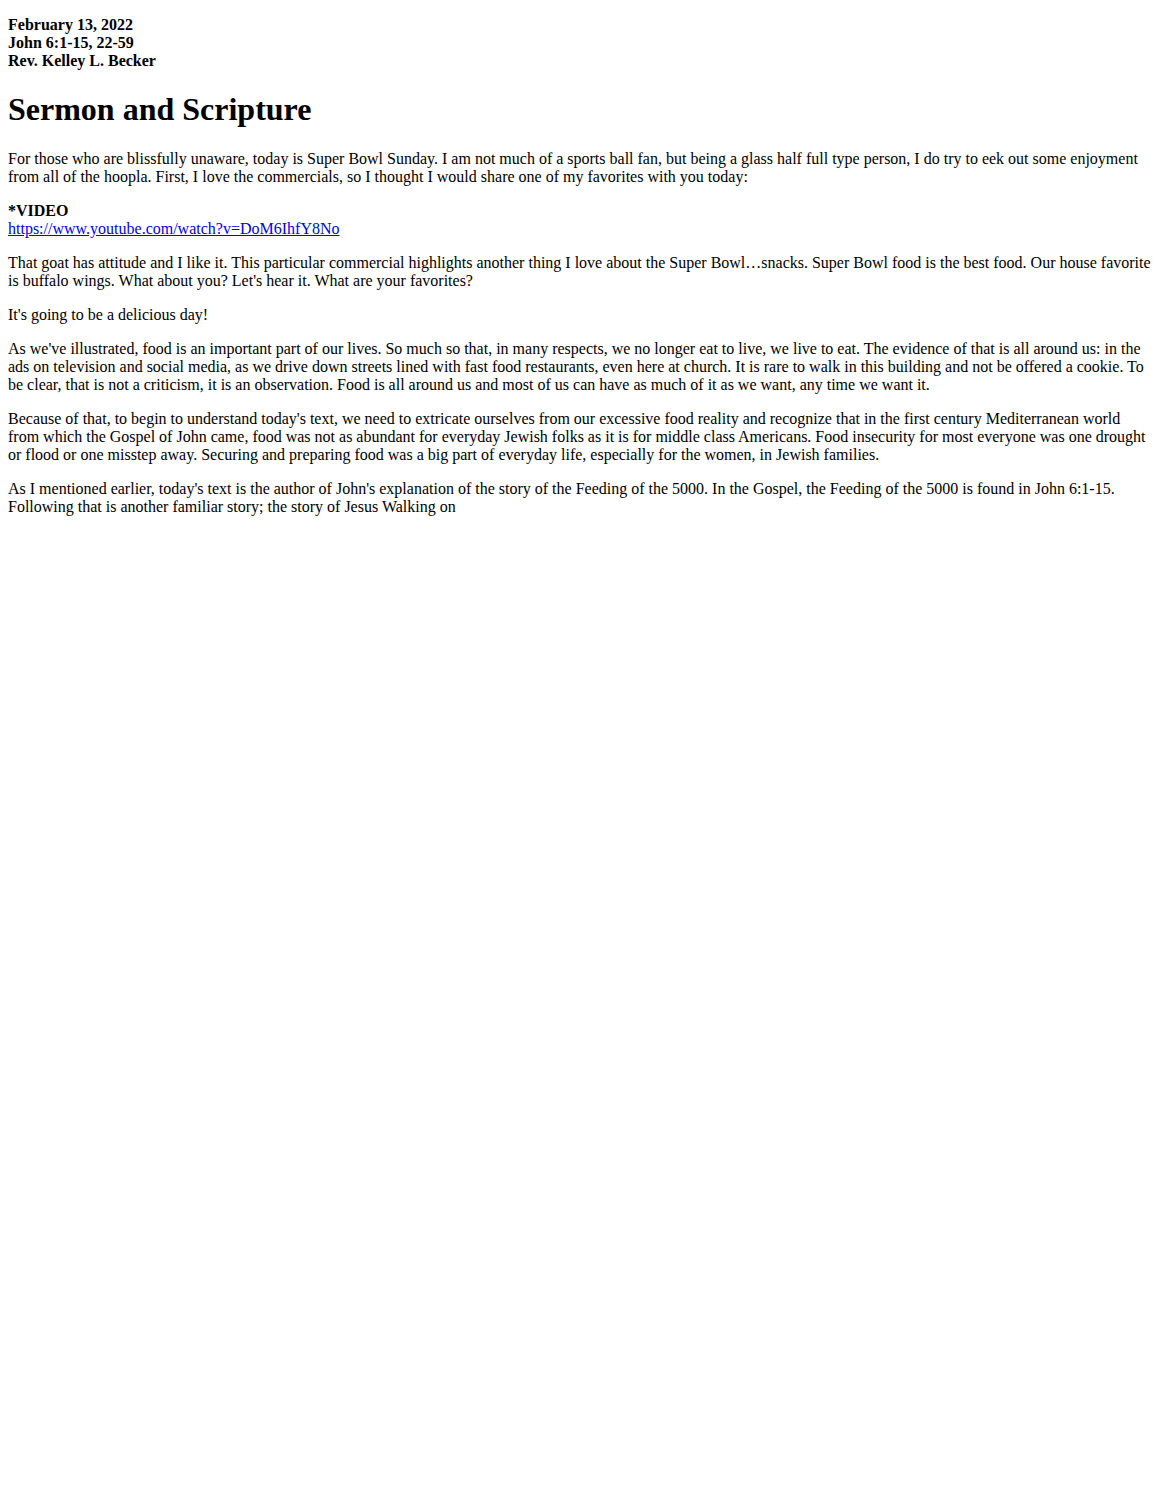February 13, 2022
John 6:1-15, 22-59
Rev. Kelley L. Becker
Sermon and Scripture
For those who are blissfully unaware, today is Super Bowl Sunday. I am not much of a sports ball fan, but being a glass half full type person, I do try to eek out some enjoyment from all of the hoopla. First, I love the commercials, so I thought I would share one of my favorites with you today:
*VIDEO
https://www.youtube.com/watch?v=DoM6IhfY8No
That goat has attitude and I like it. This particular commercial highlights another thing I love about the Super Bowl…snacks. Super Bowl food is the best food. Our house favorite is buffalo wings. What about you? Let's hear it. What are your favorites?
It's going to be a delicious day!
As we've illustrated, food is an important part of our lives. So much so that, in many respects, we no longer eat to live, we live to eat. The evidence of that is all around us: in the ads on television and social media, as we drive down streets lined with fast food restaurants, even here at church. It is rare to walk in this building and not be offered a cookie. To be clear, that is not a criticism, it is an observation. Food is all around us and most of us can have as much of it as we want, any time we want it.
Because of that, to begin to understand today's text, we need to extricate ourselves from our excessive food reality and recognize that in the first century Mediterranean world from which the Gospel of John came, food was not as abundant for everyday Jewish folks as it is for middle class Americans. Food insecurity for most everyone was one drought or flood or one misstep away. Securing and preparing food was a big part of everyday life, especially for the women, in Jewish families.
As I mentioned earlier, today's text is the author of John's explanation of the story of the Feeding of the 5000. In the Gospel, the Feeding of the 5000 is found in John 6:1-15. Following that is another familiar story; the story of Jesus Walking on